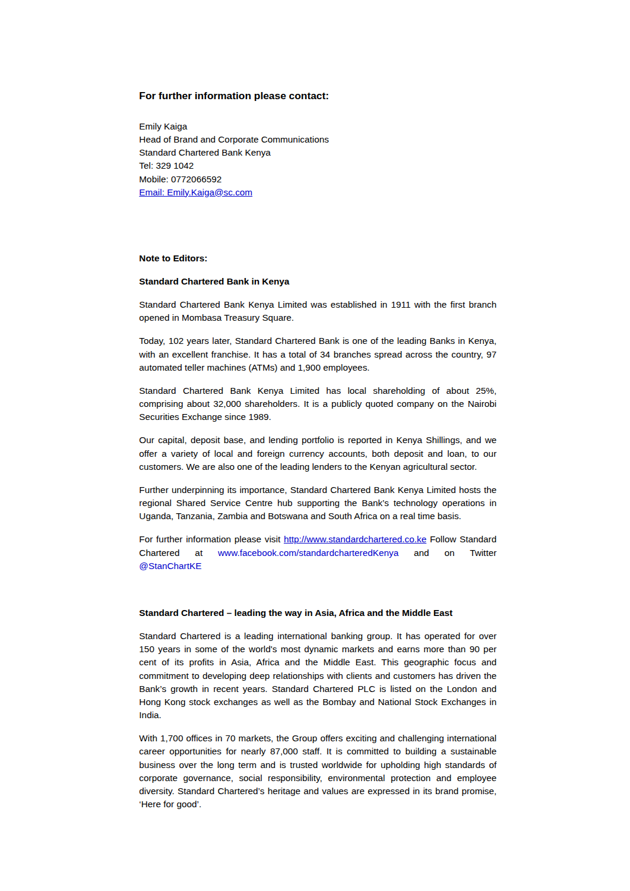For further information please contact:
Emily Kaiga
Head of Brand and Corporate Communications
Standard Chartered Bank Kenya
Tel: 329 1042
Mobile: 0772066592
Email: Emily.Kaiga@sc.com
Note to Editors:
Standard Chartered Bank in Kenya
Standard Chartered Bank Kenya Limited was established in 1911 with the first branch opened in Mombasa Treasury Square.
Today, 102 years later, Standard Chartered Bank is one of the leading Banks in Kenya, with an excellent franchise. It has a total of 34 branches spread across the country, 97 automated teller machines (ATMs) and 1,900 employees.
Standard Chartered Bank Kenya Limited has local shareholding of about 25%, comprising about 32,000 shareholders. It is a publicly quoted company on the Nairobi Securities Exchange since 1989.
Our capital, deposit base, and lending portfolio is reported in Kenya Shillings, and we offer a variety of local and foreign currency accounts, both deposit and loan, to our customers. We are also one of the leading lenders to the Kenyan agricultural sector.
Further underpinning its importance, Standard Chartered Bank Kenya Limited hosts the regional Shared Service Centre hub supporting the Bank’s technology operations in Uganda, Tanzania, Zambia and Botswana and South Africa on a real time basis.
For further information please visit http://www.standardchartered.co.ke Follow Standard Chartered at www.facebook.com/standardcharteredKenya and on Twitter @StanChartKE
Standard Chartered – leading the way in Asia, Africa and the Middle East
Standard Chartered is a leading international banking group. It has operated for over 150 years in some of the world's most dynamic markets and earns more than 90 per cent of its profits in Asia, Africa and the Middle East. This geographic focus and commitment to developing deep relationships with clients and customers has driven the Bank’s growth in recent years. Standard Chartered PLC is listed on the London and Hong Kong stock exchanges as well as the Bombay and National Stock Exchanges in India.
With 1,700 offices in 70 markets, the Group offers exciting and challenging international career opportunities for nearly 87,000 staff. It is committed to building a sustainable business over the long term and is trusted worldwide for upholding high standards of corporate governance, social responsibility, environmental protection and employee diversity. Standard Chartered’s heritage and values are expressed in its brand promise, ‘Here for good’.